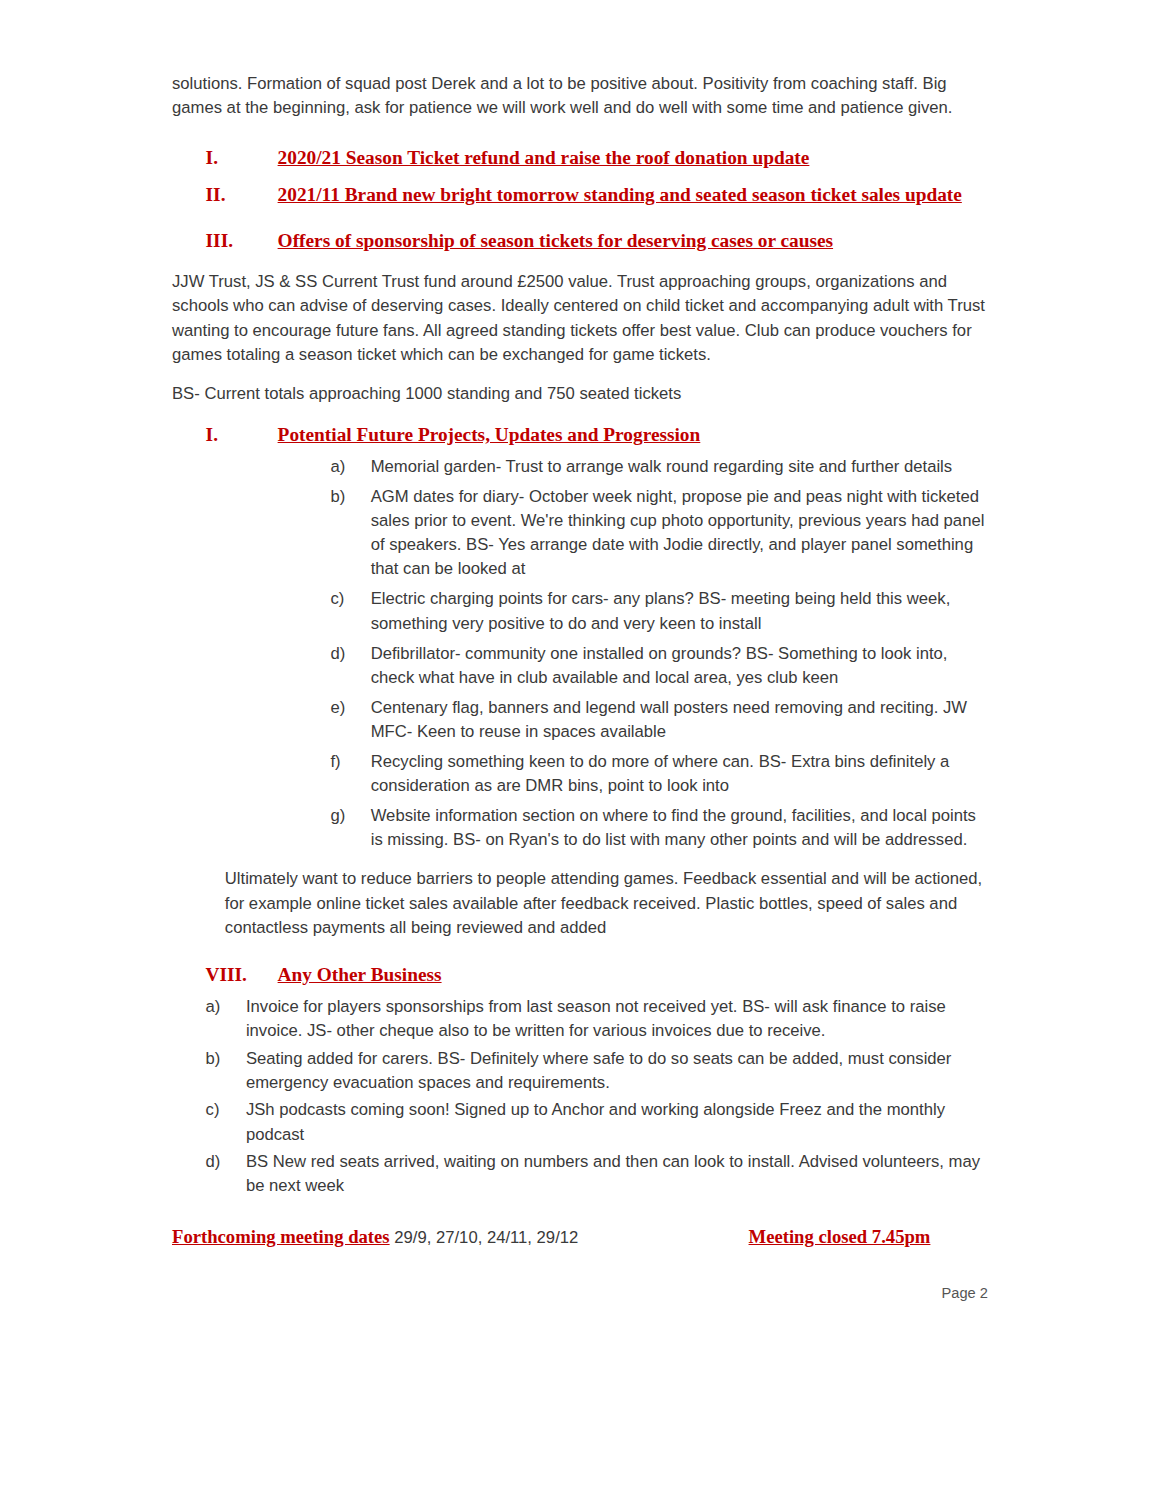solutions. Formation of squad post Derek and a lot to be positive about. Positivity from coaching staff. Big games at the beginning, ask for patience we will work well and do well with some time and patience given.
2020/21 Season Ticket refund and raise the roof donation update
2021/11 Brand new bright tomorrow standing and seated season ticket sales update
Offers of sponsorship of season tickets for deserving cases or causes
JJW Trust, JS & SS Current Trust fund around £2500 value. Trust approaching groups, organizations and schools who can advise of deserving cases. Ideally centered on child ticket and accompanying adult with Trust wanting to encourage future fans. All agreed standing tickets offer best value. Club can produce vouchers for games totaling a season ticket which can be exchanged for game tickets.
BS- Current totals approaching 1000 standing and 750 seated tickets
Potential Future Projects, Updates and Progression
Memorial garden- Trust to arrange walk round regarding site and further details
AGM dates for diary- October week night, propose pie and peas night with ticketed sales prior to event. We're thinking cup photo opportunity, previous years had panel of speakers. BS- Yes arrange date with Jodie directly, and player panel something that can be looked at
Electric charging points for cars- any plans? BS- meeting being held this week, something very positive to do and very keen to install
Defibrillator- community one installed on grounds? BS- Something to look into, check what have in club available and local area, yes club keen
Centenary flag, banners and legend wall posters need removing and reciting. JW MFC- Keen to reuse in spaces available
Recycling something keen to do more of where can. BS- Extra bins definitely a consideration as are DMR bins, point to look into
Website information section on where to find the ground, facilities, and local points is missing. BS- on Ryan's to do list with many other points and will be addressed.
Ultimately want to reduce barriers to people attending games. Feedback essential and will be actioned, for example online ticket sales available after feedback received. Plastic bottles, speed of sales and contactless payments all being reviewed and added
VIII. Any Other Business
Invoice for players sponsorships from last season not received yet. BS- will ask finance to raise invoice. JS- other cheque also to be written for various invoices due to receive.
Seating added for carers. BS- Definitely where safe to do so seats can be added, must consider emergency evacuation spaces and requirements.
JSh podcasts coming soon! Signed up to Anchor and working alongside Freez and the monthly podcast
BS New red seats arrived, waiting on numbers and then can look to install. Advised volunteers, may be next week
Forthcoming meeting dates 29/9, 27/10, 24/11, 29/12 Meeting closed 7.45pm
Page 2